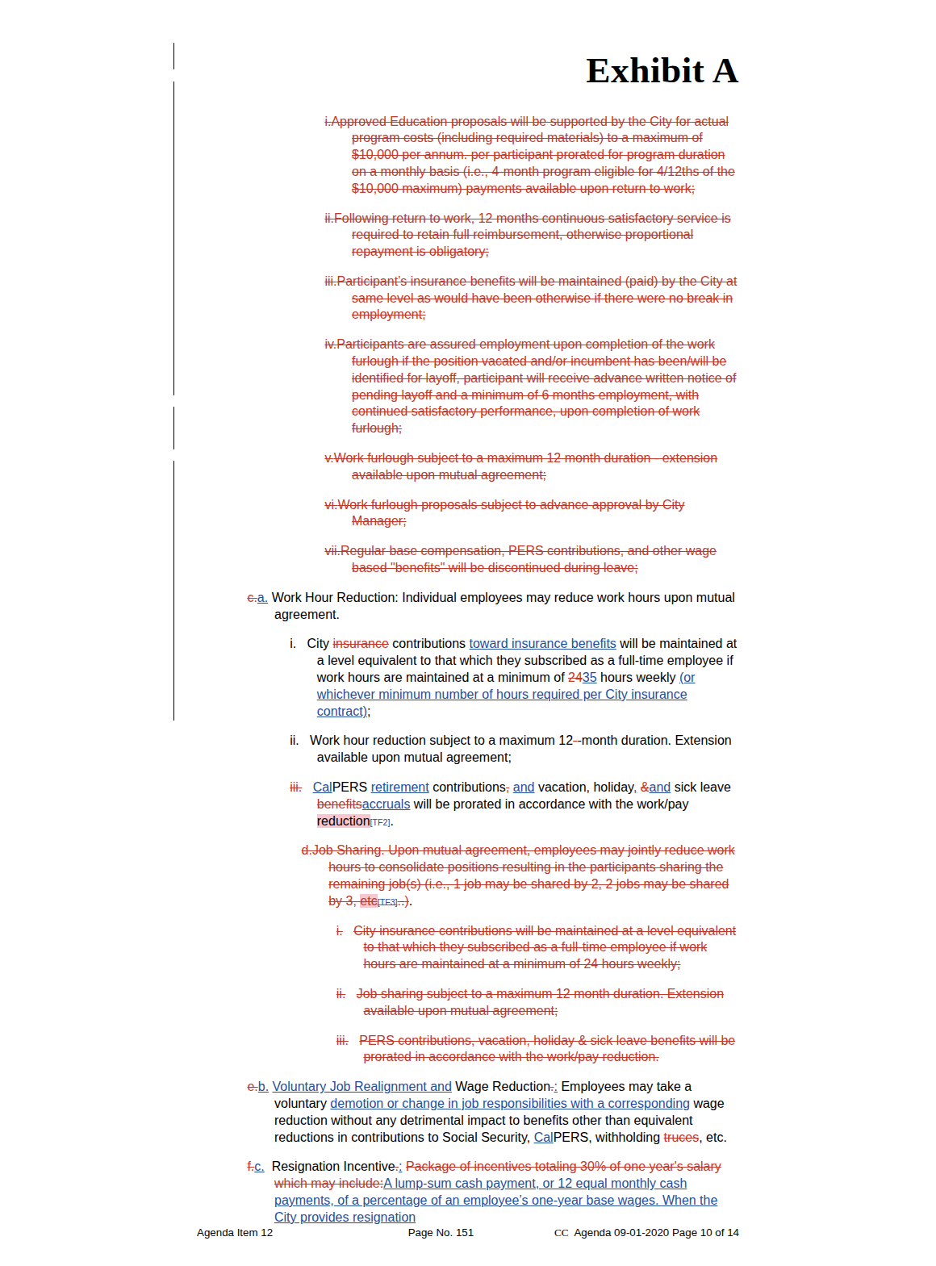Exhibit A
i. Approved Education proposals will be supported by the City for actual program costs (including required materials) to a maximum of $10,000 per annum. per participant prorated for program duration on a monthly basis (i.e., 4-month program eligible for 4/12ths of the $10,000 maximum) payments available upon return to work;
ii. Following return to work, 12 months continuous satisfactory service is required to retain full reimbursement, otherwise proportional repayment is obligatory;
iii. Participant’s insurance benefits will be maintained (paid) by the City at same level as would have been otherwise if there were no break in employment;
iv. Participants are assured employment upon completion of the work furlough if the position vacated and/or incumbent has been/will be identified for layoff, participant will receive advance written notice of pending layoff and a minimum of 6 months employment, with continued satisfactory performance, upon completion of work furlough;
v. Work furlough subject to a maximum 12 month duration - extension available upon mutual agreement;
vi. Work furlough proposals subject to advance approval by City Manager;
vii. Regular base compensation, PERS contributions, and other wage based "benefits" will be discontinued during leave;
c. a. Work Hour Reduction: Individual employees may reduce work hours upon mutual agreement.
i. City insurance contributions toward insurance benefits will be maintained at a level equivalent to that which they subscribed as a full-time employee if work hours are maintained at a minimum of 2435 hours weekly (or whichever minimum number of hours required per City insurance contract);
ii. Work hour reduction subject to a maximum 12--month duration. Extension available upon mutual agreement;
iii. Cal PERS retirement contributions, and vacation, holiday, &and sick leave benefits accruals will be prorated in accordance with the work/pay reduction[TF2].
d. Job Sharing. Upon mutual agreement, employees may jointly reduce work hours to consolidate positions resulting in the participants sharing the remaining job(s) (i.e., 1 job may be shared by 2, 2 jobs may be shared by 3, etc[TF3]..).
i. City insurance contributions will be maintained at a level equivalent to that which they subscribed as a full-time employee if work hours are maintained at a minimum of 24 hours weekly;
ii. Job sharing subject to a maximum 12 month duration. Extension available upon mutual agreement;
iii. PERS contributions, vacation, holiday & sick leave benefits will be prorated in accordance with the work/pay reduction.
e. b. Voluntary Job Realignment and Wage Reduction.: Employees may take a voluntary demotion or change in job responsibilities with a corresponding wage reduction without any detrimental impact to benefits other than equivalent reductions in contributions to Social Security, Cal PERS, withholding truces, etc.
f. c. Resignation Incentive.: Package of incentives totaling 30% of one year's salary which may include: A lump-sum cash payment, or 12 equal monthly cash payments, of a percentage of an employee’s one-year base wages. When the City provides resignation
Agenda Item 12
Page No. 151
CC Agenda 09-01-2020 Page 10 of 14